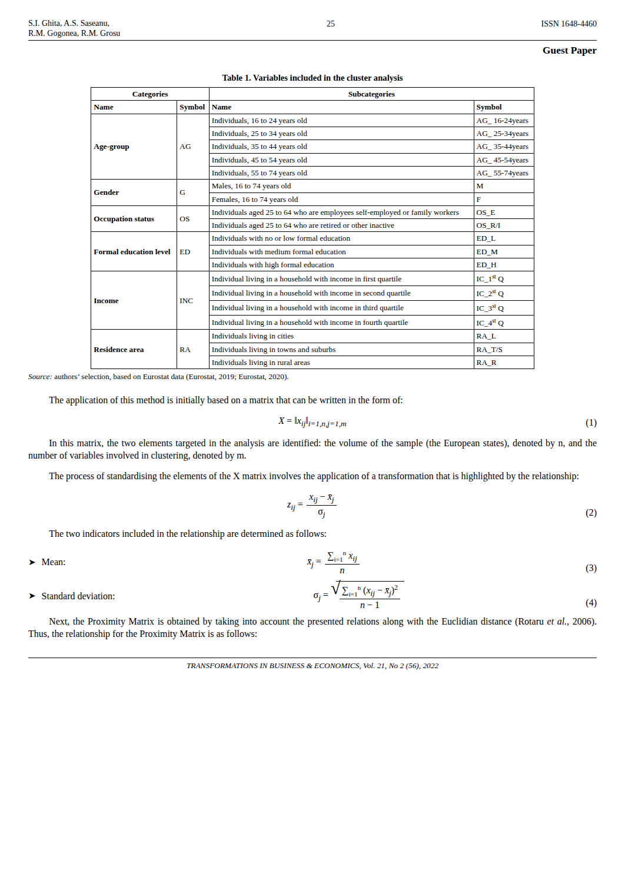S.I. Ghita, A.S. Saseanu,
R.M. Gogonea, R.M. Grosu
25
ISSN 1648-4460
Guest Paper
Table 1. Variables included in the cluster analysis
| Categories | Subcategories |
| --- | --- |
| Name | Symbol | Name | Symbol |
| Age-group | AG | Individuals, 16 to 24 years old | AG_ 16-24years |
| Individuals, 25 to 34 years old | AG_ 25-34years |
| Individuals, 35 to 44 years old | AG_ 35-44years |
| Individuals, 45 to 54 years old | AG_ 45-54years |
| Individuals, 55 to 74 years old | AG_ 55-74years |
| Gender | G | Males, 16 to 74 years old | M |
| Females, 16 to 74 years old | F |
| Occupation status | OS | Individuals aged 25 to 64 who are employees self-employed or family workers | OS_E |
| Individuals aged 25 to 64 who are retired or other inactive | OS_R/I |
| Formal education level | ED | Individuals with no or low formal education | ED_L |
| Individuals with medium formal education | ED_M |
| Individuals with high formal education | ED_H |
| Income | INC | Individual living in a household with income in first quartile | IC_1 st Q |
| Individual living in a household with income in second quartile | IC_2 st Q |
| Individual living in a household with income in third quartile | IC_3 st Q |
| Individual living in a household with income in fourth quartile | IC_4 st Q |
| Residence area | RA | Individuals living in cities | RA_L |
| Individuals living in towns and suburbs | RA_T/S |
| Individuals living in rural areas | RA_R |
Source: authors’ selection, based on Eurostat data (Eurostat, 2019; Eurostat, 2020).
The application of this method is initially based on a matrix that can be written in the form of:
X = ‖xij‖i=1,n,j=1,m (1)
In this matrix, the two elements targeted in the analysis are identified: the volume of the sample (the European states), denoted by n, and the number of variables involved in clustering, denoted by m.
The process of standardising the elements of the X matrix involves the application of a transformation that is highlighted by the relationship:
zij = xij − x̄j σj (2)
The two indicators included in the relationship are determined as follows:
➤ Mean: x̄j = ∑i=1n xij n (3)
➤ Standard deviation: σj = ∑i=1n (xij − x̄j)2 n − 1 (4)
Next, the Proximity Matrix is obtained by taking into account the presented relations along with the Euclidian distance (Rotaru et al., 2006). Thus, the relationship for the Proximity Matrix is as follows:
TRANSFORMATIONS IN BUSINESS & ECONOMICS, Vol. 21, No 2 (56), 2022